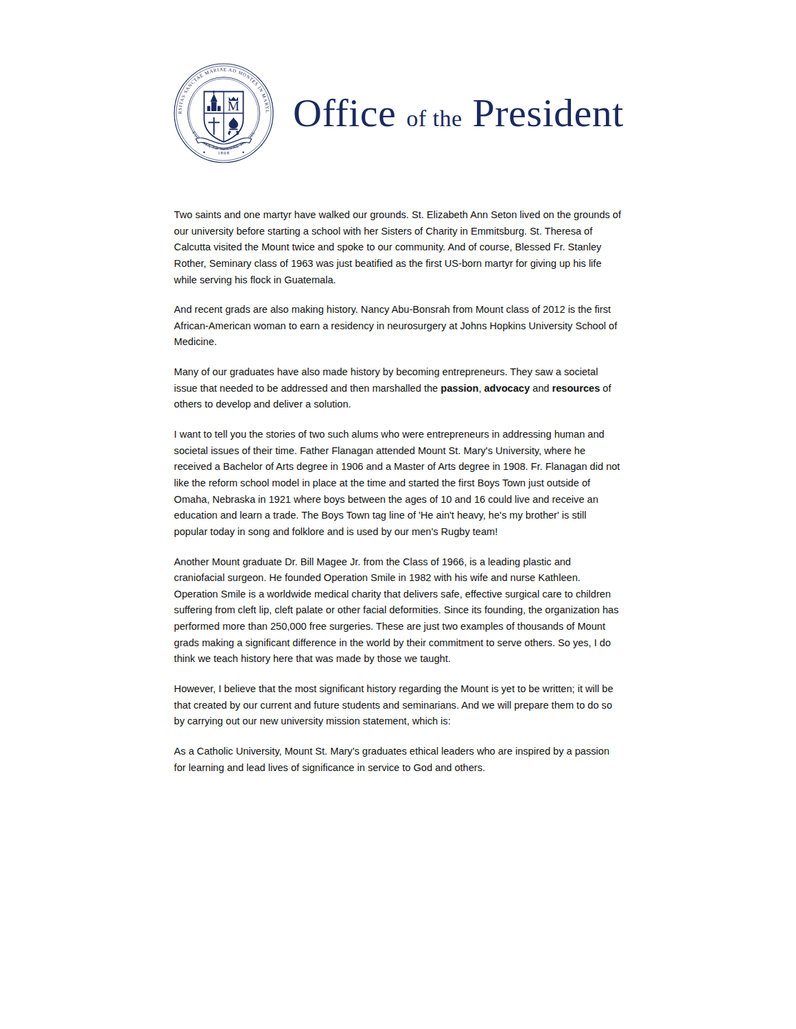UNIVERSITAS SANCTAE MARIAE AD MONTES IN MARYLANDIA FUNDATA AB IOANNE DUBOIS 1808 M
Office of the President
Two saints and one martyr have walked our grounds. St. Elizabeth Ann Seton lived on the grounds of our university before starting a school with her Sisters of Charity in Emmitsburg. St. Theresa of Calcutta visited the Mount twice and spoke to our community. And of course, Blessed Fr. Stanley Rother, Seminary class of 1963 was just beatified as the first US-born martyr for giving up his life while serving his flock in Guatemala.
And recent grads are also making history. Nancy Abu-Bonsrah from Mount class of 2012 is the first African-American woman to earn a residency in neurosurgery at Johns Hopkins University School of Medicine.
Many of our graduates have also made history by becoming entrepreneurs. They saw a societal issue that needed to be addressed and then marshalled the passion, advocacy and resources of others to develop and deliver a solution.
I want to tell you the stories of two such alums who were entrepreneurs in addressing human and societal issues of their time. Father Flanagan attended Mount St. Mary's University, where he received a Bachelor of Arts degree in 1906 and a Master of Arts degree in 1908. Fr. Flanagan did not like the reform school model in place at the time and started the first Boys Town just outside of Omaha, Nebraska in 1921 where boys between the ages of 10 and 16 could live and receive an education and learn a trade. The Boys Town tag line of 'He ain't heavy, he's my brother' is still popular today in song and folklore and is used by our men's Rugby team!
Another Mount graduate Dr. Bill Magee Jr. from the Class of 1966, is a leading plastic and craniofacial surgeon. He founded Operation Smile in 1982 with his wife and nurse Kathleen. Operation Smile is a worldwide medical charity that delivers safe, effective surgical care to children suffering from cleft lip, cleft palate or other facial deformities. Since its founding, the organization has performed more than 250,000 free surgeries. These are just two examples of thousands of Mount grads making a significant difference in the world by their commitment to serve others. So yes, I do think we teach history here that was made by those we taught.
However, I believe that the most significant history regarding the Mount is yet to be written; it will be that created by our current and future students and seminarians. And we will prepare them to do so by carrying out our new university mission statement, which is:
As a Catholic University, Mount St. Mary's graduates ethical leaders who are inspired by a passion for learning and lead lives of significance in service to God and others.